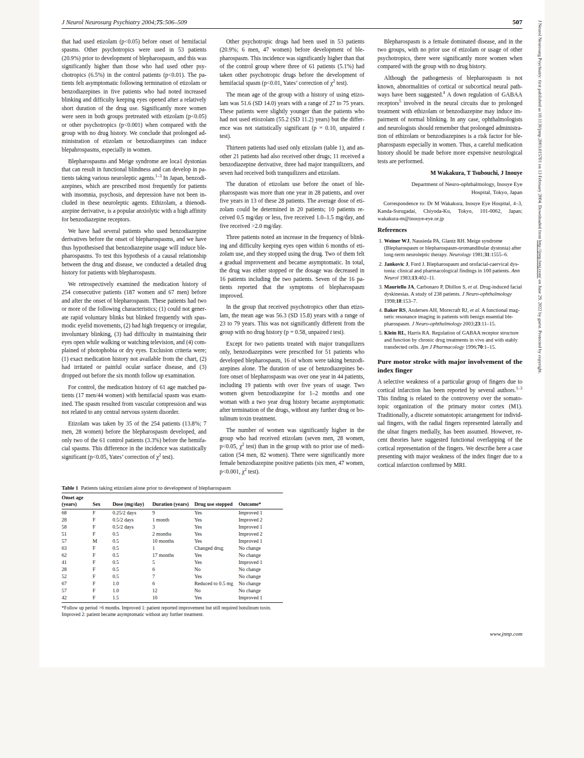J Neurol Neurosurg Psychiatry: first published as 10.1136/jnnp.2003.015701 on 13 February 2004. Downloaded from http://jnnp.bmj.com/ on June 29, 2022 by guest. Protected by copyright.
J Neurol Neurosurg Psychiatry 2004;75:506–509
507
that had used etizolam (p<0.05) before onset of hemifacial spasms. Other psychotropics were used in 53 patients (20.9%) prior to development of blepharospasm, and this was significantly higher than those who had used other psychotropics (6.5%) in the control patients (p<0.01). The patients felt asymptomatic following termination of etizolam or benzodiazepines in five patients who had noted increased blinking and difficulty keeping eyes opened after a relatively short duration of the drug use. Significantly more women were seen in both groups pretreated with etizolam (p<0.05) or other psychotropics (p<0.001) when compared with the group with no drug history. We conclude that prolonged administration of etizolam or benzodiazepines can induce blepahrospasms, especially in women.
Blepharospasms and Meige syndrome are loca1 dystonias that can result in functional blindness and can develop in patients taking various neuroleptic agents.1–3 In Japan, benzodiazepines, which are prescribed most frequently for patients with insomnia, psychosis, and depression have not been included in these neuroleptic agents. Ethizolam, a thienodiazepine derivative, is a popular anxiolytic with a high affinity for benzodiazepine receptors.
We have had several patients who used benzodiazepine derivatives before the onset of blepharospasms, and we have thus hypothesised that benzodiazepine usage will induce blepharospasms. To test this hypothesis of a causal relationship between the drug and disease, we conducted a detailed drug history for patients with blepharospasm.
We retrospectively examined the medication history of 254 consecutive patients (187 women and 67 men) before and after the onset of blepharospasm. These patients had two or more of the following characteristics; (1) could not generate rapid voluntary blinks but blinked frequently with spasmodic eyelid movements, (2) had high frequency or irregular, involuntary blinking, (3) had difficulty in maintaining their eyes open while walking or watching television, and (4) complained of photophobia or dry eyes. Exclusion criteria were; (1) exact medication history not available from the chart, (2) had irritated or painful ocular surface disease, and (3) dropped out before the six month follow up examination.
For control, the medication history of 61 age matched patients (17 men/44 women) with hemifacial spasm was examined. The spasm resulted from vascular compression and was not related to any central nervous system disorder.
Etizolam was taken by 35 of the 254 patients (13.8%; 7 men, 28 women) before the blepharospasm developed, and only two of the 61 control patients (3.3%) before the hemifacial spasms. This difference in the incidence was statistically significant (p<0.05, Yates’ correction of χ2 test).
Other psychotropic drugs had been used in 53 patients (20.9%; 6 men, 47 women) before development of blepharospasm. This incidence was significantly higher than that of the control group where three of 61 patients (5.1%) had taken other psychotropic drugs before the development of hemifacial spasm (p<0.01, Yates’ correction of χ2 test).
The mean age of the group with a history of using etizolam was 51.6 (SD 14.0) years with a range of 27 to 75 years. These patients were slightly younger than the patients who had not used etiozolam (55.2 (SD 11.2) years) but the difference was not statistically significant (p = 0.10, unpaired t test).
Thirteen patients had used only etizolam (table 1), and another 21 patients had also received other drugs; 11 received a benzodiazepine derivative, three had major tranquilizers, and seven had received both tranquilizers and etizolam.
The duration of etizolam use before the onset of blepharospasm was more than one year in 28 patients, and over five years in 13 of these 28 patients. The average dose of etizolam could be determined in 20 patients; 10 patients received 0.5 mg/day or less, five received 1.0–1.5 mg/day, and five received >2.0 mg/day.
Three patients noted an increase in the frequency of blinking and difficulty keeping eyes open within 6 months of etizolam use, and they stopped using the drug. Two of them felt a gradual improvement and became asymptomatic. In total, the drug was either stopped or the dosage was decreased in 16 patients including the two patients. Seven of the 16 patients reported that the symptoms of blepharospasm improved.
In the group that received psychotropics other than etizolam, the mean age was 56.3 (SD 15.8) years with a range of 23 to 79 years. This was not significantly different from the group with no drug history (p = 0.58, unpaired t test).
Except for two patients treated with major tranquilizers only, benzodiazepines were prescribed for 51 patients who developed blepharospasm, 16 of whom were taking benzodiazepines alone. The duration of use of benzodiazepines before onset of blepharospasm was over one year in 44 patients, including 19 patients with over five years of usage. Two women given benzodiazepine for 1–2 months and one woman with a two year drug history became asymptomatic after termination of the drugs, without any further drug or botulinum toxin treatment.
The number of women was significantly higher in the group who had received etizolam (seven men, 28 women, p<0.05, χ2 test) than in the group with no prior use of medication (54 men, 82 women). There were significantly more female benzodiazepine positive patients (six men, 47 women, p<0.001, χ2 test).
Blepharospasm is a female dominated disease, and in the two groups, with no prior use of etizolam or usage of other psychotropics, there were significantly more women when compared with the group with no drug history.
Although the pathogenesis of blepharospasm is not known, abnormalities of cortical or subcortical neural pathways have been suggested.4 A down regulation of GABAA receptors5 involved in the neural circuits due to prolonged treatment with ethizolam or benzodiazepine may induce impairment of normal blinking. In any case, ophthalmologists and neurologists should remember that prolonged administration of ethizolam or benzodiazepines is a risk factor for blepharospasm especially in women. Thus, a careful medication history should be made before more expensive neurological tests are performed.
M Wakakura, T Tsubouchi, J Inouye
Department of Neuro-ophthalmology, Inouye Eye
Hospital, Tokyo, Japan
Correspondence to: Dr M Wakakura, Inouye Eye Hospital, 4–3, Kanda-Surugadai, Chiyoda-Ku, Tokyo, 101-0062, Japan; wakakura-m@inouye-eye.or.jp
References
Weiner WJ, Nausieda PA, Glantz RH. Meige syndrome (Blepharospasm or blepharospasm-oromandibular dystonia) after long-term neuroleptic therapy. Neurology 1981;31:1555–6.
Jankovic J, Ford J. Blepharospasm and orofacial-caervical dystonia: clinical and pharmacological findings in 100 patients. Ann Neurol 1983;13:402–11.
Mauriello JA, Carbonaro P, Dhillon S, et al. Drug-induced facial dyskinesias. A study of 238 patients. J Neuro-ophthalmology 1998;18:153–7.
Baker RS, Andersen AH, Morecraft RJ, et al. A functional magnetic resonance imaging in patients with benign essential blepharospasm. J Neuro-ophthalmology 2003;23:11–15.
Klein RL, Harris RA. Regulation of GABAA receptor structure and function by chronic drug treatments in vivo and with stably transfected cells. Jpn J Pharmacology 1996;70:1–15.
Pure motor stroke with major involvement of the index finger
A selective weakness of a particular group of fingers due to cortical infarction has been reported by several authors.1–3 This finding is related to the controversy over the somatotopic organization of the primary motor cortex (M1). Traditionally, a discrete somatotopic arrangement for individual fingers, with the radial fingers represented laterally and the ulnar fingers medially, has been assumed. However, recent theories have suggested functional overlapping of the cortical representation of the fingers. We describe here a case presenting with major weakness of the index finger due to a cortical infarction confirmed by MRI.
Table 1 Patients taking etizolam alone prior to development of blepharospasm
| Onset age (years) | Sex | Dose (mg/day) | Duration (years) | Drug use stopped | Outcome* |
| --- | --- | --- | --- | --- | --- |
| 68 | F | 0.25/2 days | 9 | Yes | Improved 1 |
| 28 | F | 0.5/2 days | 1 month | Yes | Improved 2 |
| 58 | F | 0.5/2 days | 3 | Yes | Improved 1 |
| 51 | F | 0.5 | 2 months | Yes | Improved 2 |
| 57 | M | 0.5 | 10 months | Yes | Improved 1 |
| 63 | F | 0.5 | 1 | Changed drug | No change |
| 62 | F | 0.5 | 17 months | Yes | No change |
| 41 | F | 0.5 | 5 | Yes | Improved 1 |
| 28 | F | 0.5 | 6 | No | No change |
| 52 | F | 0.5 | 7 | Yes | No change |
| 67 | F | 1.0 | 6 | Reduced to 0.5 mg | No change |
| 57 | F | 1.0 | 12 | No | No change |
| 42 | F | 1.5 | 10 | Yes | Improved 1 |
*Follow up period >6 months. Improved 1: patient reported improvement but still required botulinum toxin. Improved 2: patient became asymptomatic without any further treatment.
www.jnnp.com